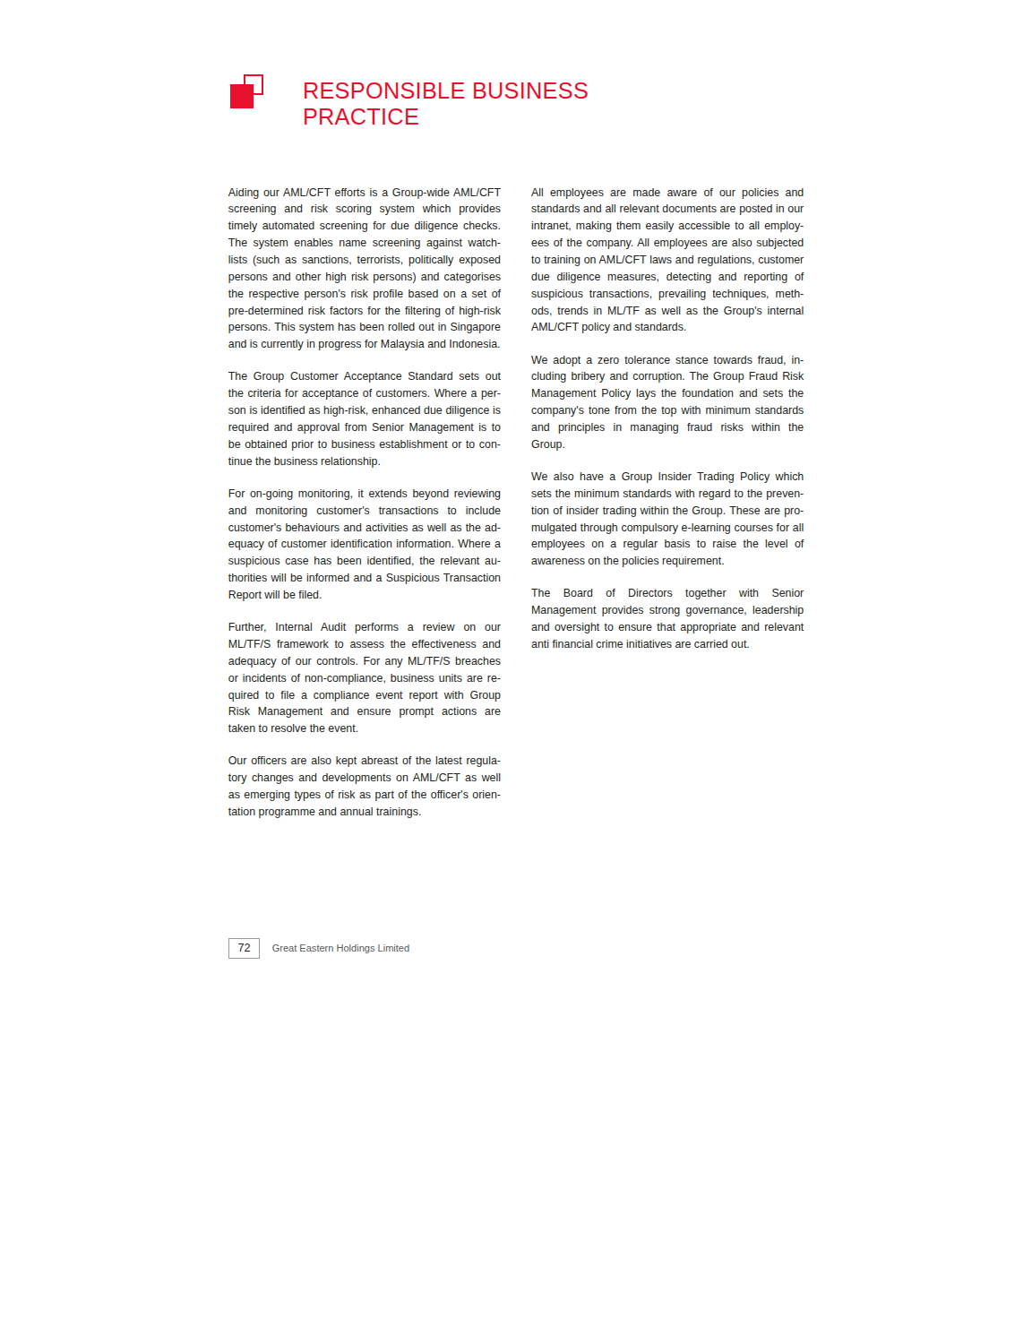Responsible Business
Practice
Aiding our AML/CFT efforts is a Group-wide AML/CFT screening and risk scoring system which provides timely automated screening for due diligence checks. The system enables name screening against watch-lists (such as sanctions, terrorists, politically exposed persons and other high risk persons) and categorises the respective person's risk profile based on a set of pre-determined risk factors for the filtering of high-risk persons. This system has been rolled out in Singapore and is currently in progress for Malaysia and Indonesia.
The Group Customer Acceptance Standard sets out the criteria for acceptance of customers. Where a person is identified as high-risk, enhanced due diligence is required and approval from Senior Management is to be obtained prior to business establishment or to continue the business relationship.
For on-going monitoring, it extends beyond reviewing and monitoring customer's transactions to include customer's behaviours and activities as well as the adequacy of customer identification information. Where a suspicious case has been identified, the relevant authorities will be informed and a Suspicious Transaction Report will be filed.
Further, Internal Audit performs a review on our ML/TF/S framework to assess the effectiveness and adequacy of our controls. For any ML/TF/S breaches or incidents of non-compliance, business units are required to file a compliance event report with Group Risk Management and ensure prompt actions are taken to resolve the event.
Our officers are also kept abreast of the latest regulatory changes and developments on AML/CFT as well as emerging types of risk as part of the officer's orientation programme and annual trainings.
All employees are made aware of our policies and standards and all relevant documents are posted in our intranet, making them easily accessible to all employees of the company. All employees are also subjected to training on AML/CFT laws and regulations, customer due diligence measures, detecting and reporting of suspicious transactions, prevailing techniques, methods, trends in ML/TF as well as the Group's internal AML/CFT policy and standards.
We adopt a zero tolerance stance towards fraud, including bribery and corruption. The Group Fraud Risk Management Policy lays the foundation and sets the company's tone from the top with minimum standards and principles in managing fraud risks within the Group.
We also have a Group Insider Trading Policy which sets the minimum standards with regard to the prevention of insider trading within the Group. These are promulgated through compulsory e-learning courses for all employees on a regular basis to raise the level of awareness on the policies requirement.
The Board of Directors together with Senior Management provides strong governance, leadership and oversight to ensure that appropriate and relevant anti financial crime initiatives are carried out.
72 Great Eastern Holdings Limited